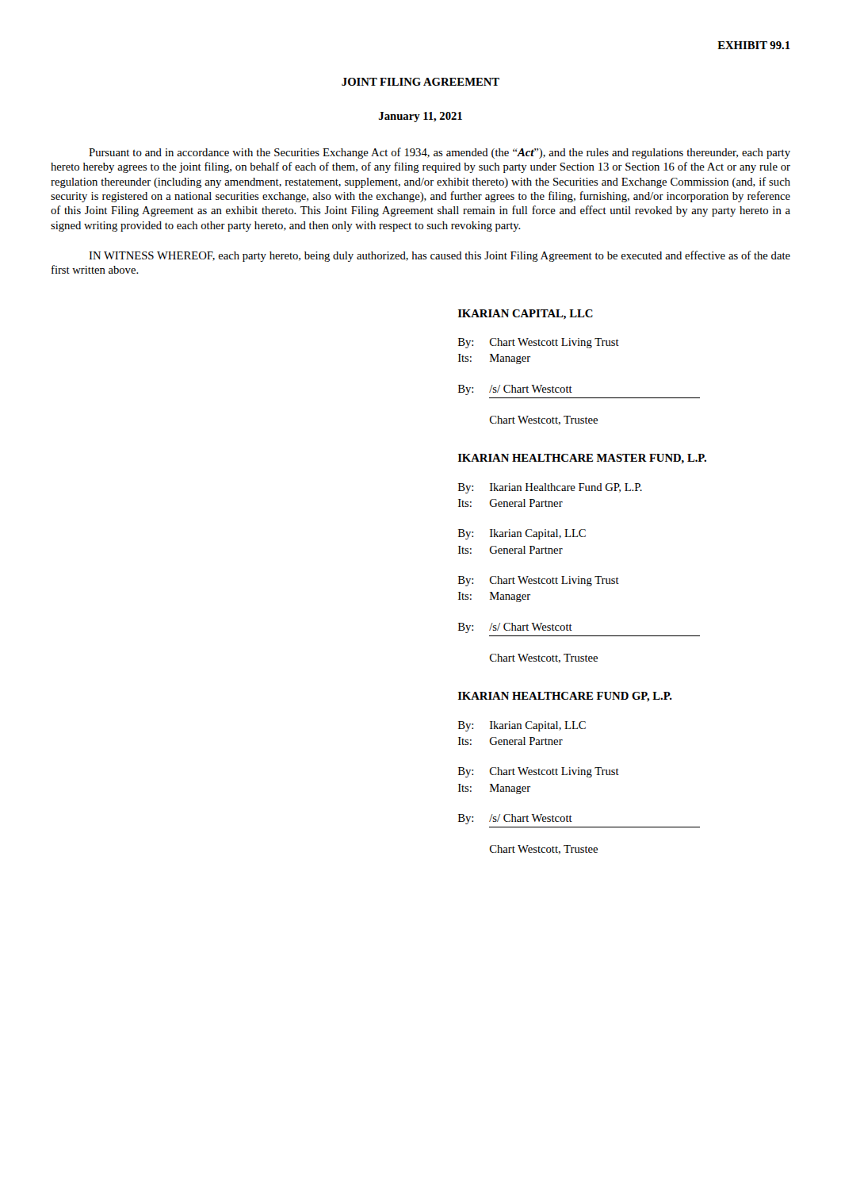EXHIBIT 99.1
JOINT FILING AGREEMENT
January 11, 2021
Pursuant to and in accordance with the Securities Exchange Act of 1934, as amended (the “Act”), and the rules and regulations thereunder, each party hereto hereby agrees to the joint filing, on behalf of each of them, of any filing required by such party under Section 13 or Section 16 of the Act or any rule or regulation thereunder (including any amendment, restatement, supplement, and/or exhibit thereto) with the Securities and Exchange Commission (and, if such security is registered on a national securities exchange, also with the exchange), and further agrees to the filing, furnishing, and/or incorporation by reference of this Joint Filing Agreement as an exhibit thereto. This Joint Filing Agreement shall remain in full force and effect until revoked by any party hereto in a signed writing provided to each other party hereto, and then only with respect to such revoking party.
IN WITNESS WHEREOF, each party hereto, being duly authorized, has caused this Joint Filing Agreement to be executed and effective as of the date first written above.
IKARIAN CAPITAL, LLC
| By: | Chart Westcott Living Trust |
| Its: | Manager |
| By: | /s/ Chart Westcott |
Chart Westcott, Trustee
IKARIAN HEALTHCARE MASTER FUND, L.P.
| By: | Ikarian Healthcare Fund GP, L.P. |
| Its: | General Partner |
| By: | Ikarian Capital, LLC |
| Its: | General Partner |
| By: | Chart Westcott Living Trust |
| Its: | Manager |
| By: | /s/ Chart Westcott |
Chart Westcott, Trustee
IKARIAN HEALTHCARE FUND GP, L.P.
| By: | Ikarian Capital, LLC |
| Its: | General Partner |
| By: | Chart Westcott Living Trust |
| Its: | Manager |
| By: | /s/ Chart Westcott |
Chart Westcott, Trustee